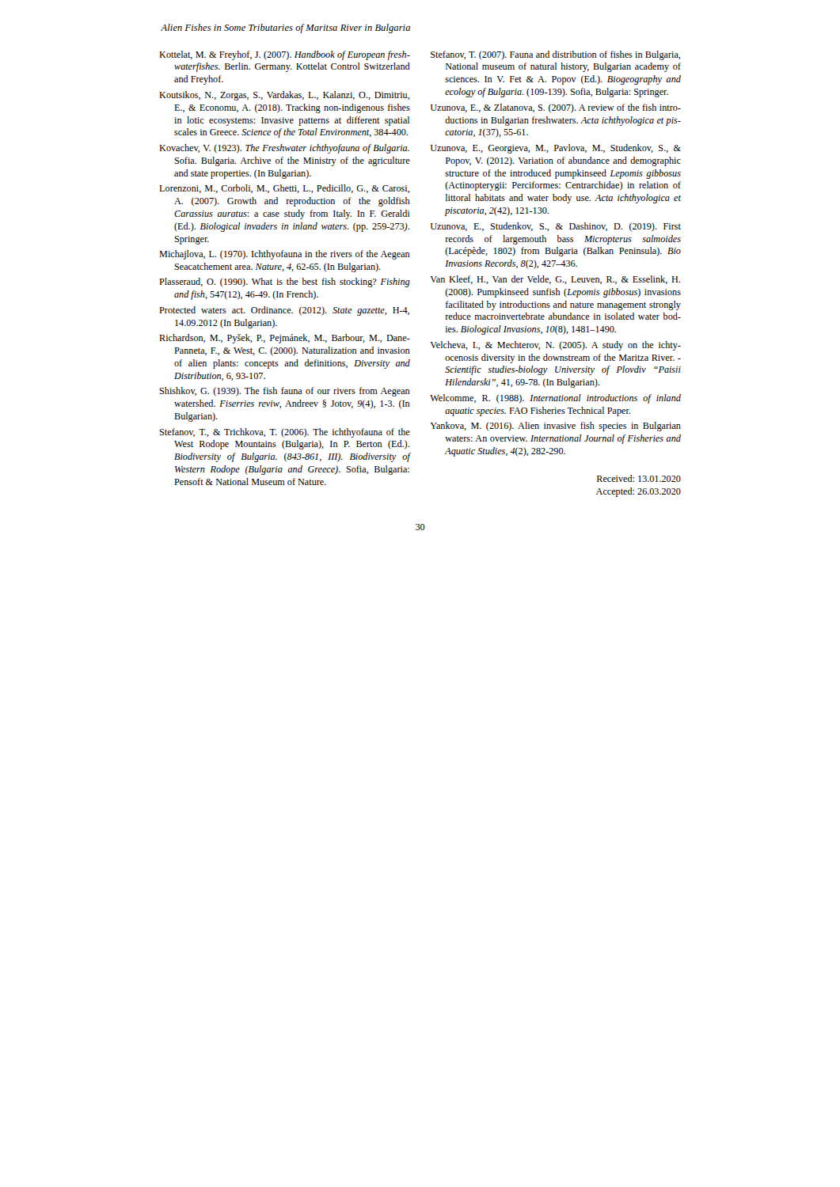Alien Fishes in Some Tributaries of Maritsa River in Bulgaria
Kottelat, M. & Freyhof, J. (2007). Handbook of European freshwaterfishes. Berlin. Germany. Kottelat Control Switzerland and Freyhof.
Koutsikos, N., Zorgas, S., Vardakas, L., Kalanzi, O., Dimitriu, E., & Economu, A. (2018). Tracking non-indigenous fishes in lotic ecosystems: Invasive patterns at different spatial scales in Greece. Science of the Total Environment, 384-400.
Kovachev, V. (1923). The Freshwater ichthyofauna of Bulgaria. Sofia. Bulgaria. Archive of the Ministry of the agriculture and state properties. (In Bulgarian).
Lorenzoni, M., Corboli, M., Ghetti, L., Pedicillo, G., & Carosi, A. (2007). Growth and reproduction of the goldfish Carassius auratus: a case study from Italy. In F. Geraldi (Ed.). Biological invaders in inland waters. (pp. 259-273). Springer.
Michajlova, L. (1970). Ichthyofauna in the rivers of the Aegean Seacatchement area. Nature, 4, 62-65. (In Bulgarian).
Plasseraud, O. (1990). What is the best fish stocking? Fishing and fish, 547(12), 46-49. (In French).
Protected waters act. Ordinance. (2012). State gazette, H-4, 14.09.2012 (In Bulgarian).
Richardson, M., Pyšek, P., Pejmánek, M., Barbour, M., Dane-Panneta, F., & West, C. (2000). Naturalization and invasion of alien plants: concepts and definitions, Diversity and Distribution, 6, 93-107.
Shishkov, G. (1939). The fish fauna of our rivers from Aegean watershed. Fiserries reviw, Andreev § Jotov, 9(4), 1-3. (In Bulgarian).
Stefanov, T., & Trichkova, T. (2006). The ichthyofauna of the West Rodope Mountains (Bulgaria), In P. Berton (Ed.). Biodiversity of Bulgaria. (843-861, III). Biodiversity of Western Rodope (Bulgaria and Greece). Sofia, Bulgaria: Pensoft & National Museum of Nature.
Stefanov, T. (2007). Fauna and distribution of fishes in Bulgaria, National museum of natural history, Bulgarian academy of sciences. In V. Fet & A. Popov (Ed.). Biogeography and ecology of Bulgaria. (109-139). Sofia, Bulgaria: Springer.
Uzunova, E., & Zlatanova, S. (2007). A review of the fish introductions in Bulgarian freshwaters. Acta ichthyologica et piscatoria, 1(37), 55-61.
Uzunova, E., Georgieva, M., Pavlova, M., Studenkov, S., & Popov, V. (2012). Variation of abundance and demographic structure of the introduced pumpkinseed Lepomis gibbosus (Actinopterygii: Perciformes: Centrarchidae) in relation of littoral habitats and water body use. Acta ichthyologica et piscatoria, 2(42), 121-130.
Uzunova, E., Studenkov, S., & Dashinov, D. (2019). First records of largemouth bass Micropterus salmoides (Lacépède, 1802) from Bulgaria (Balkan Peninsula). Bio Invasions Records, 8(2), 427–436.
Van Kleef, H., Van der Velde, G., Leuven, R., & Esselink, H. (2008). Pumpkinseed sunfish (Lepomis gibbosus) invasions facilitated by introductions and nature management strongly reduce macroinvertebrate abundance in isolated water bodies. Biological Invasions, 10(8), 1481–1490.
Velcheva, I., & Mechterov, N. (2005). A study on the ichtyocenosis diversity in the downstream of the Maritza River. - Scientific studies-biology University of Plovdiv “Paisii Hilendarski”, 41, 69-78. (In Bulgarian).
Welcomme, R. (1988). International introductions of inland aquatic species. FAO Fisheries Technical Paper.
Yankova, M. (2016). Alien invasive fish species in Bulgarian waters: An overview. International Journal of Fisheries and Aquatic Studies, 4(2), 282-290.
Received: 13.01.2020
Accepted: 26.03.2020
30